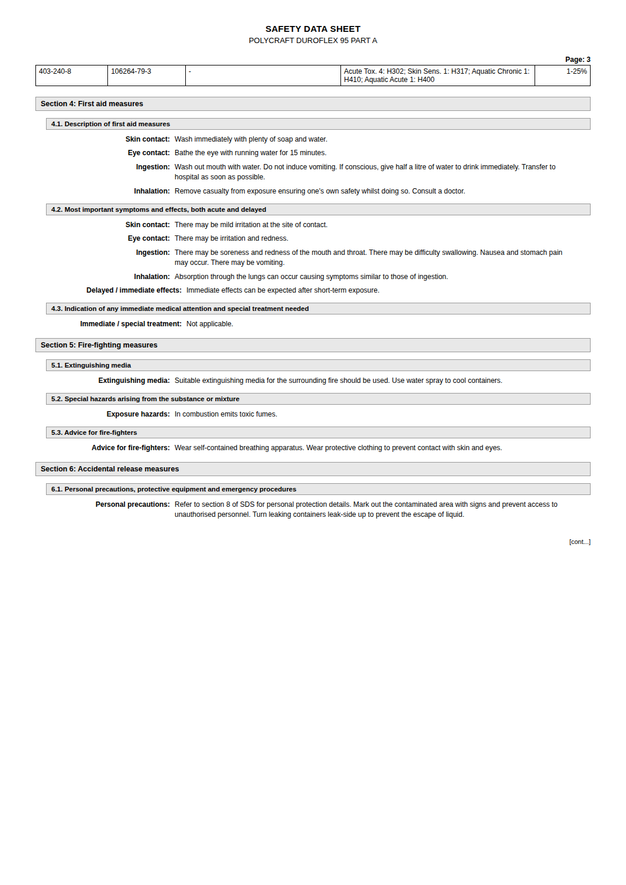SAFETY DATA SHEET
POLYCRAFT DUROFLEX 95 PART A
Page: 3
| 403-240-8 | 106264-79-3 | - | Acute Tox. 4: H302; Skin Sens. 1: H317; Aquatic Chronic 1: H410; Aquatic Acute 1: H400 | 1-25% |
Section 4: First aid measures
4.1. Description of first aid measures
Skin contact:
Wash immediately with plenty of soap and water.
Eye contact:
Bathe the eye with running water for 15 minutes.
Ingestion:
Wash out mouth with water. Do not induce vomiting. If conscious, give half a litre of water to drink immediately. Transfer to hospital as soon as possible.
Inhalation:
Remove casualty from exposure ensuring one's own safety whilst doing so. Consult a doctor.
4.2. Most important symptoms and effects, both acute and delayed
Skin contact:
There may be mild irritation at the site of contact.
Eye contact:
There may be irritation and redness.
Ingestion:
There may be soreness and redness of the mouth and throat. There may be difficulty swallowing. Nausea and stomach pain may occur. There may be vomiting.
Inhalation:
Absorption through the lungs can occur causing symptoms similar to those of ingestion.
Delayed / immediate effects:
Immediate effects can be expected after short-term exposure.
4.3. Indication of any immediate medical attention and special treatment needed
Immediate / special treatment:
Not applicable.
Section 5: Fire-fighting measures
5.1. Extinguishing media
Extinguishing media:
Suitable extinguishing media for the surrounding fire should be used. Use water spray to cool containers.
5.2. Special hazards arising from the substance or mixture
Exposure hazards:
In combustion emits toxic fumes.
5.3. Advice for fire-fighters
Advice for fire-fighters:
Wear self-contained breathing apparatus. Wear protective clothing to prevent contact with skin and eyes.
Section 6: Accidental release measures
6.1. Personal precautions, protective equipment and emergency procedures
Personal precautions:
Refer to section 8 of SDS for personal protection details. Mark out the contaminated area with signs and prevent access to unauthorised personnel. Turn leaking containers leak-side up to prevent the escape of liquid.
[cont...]